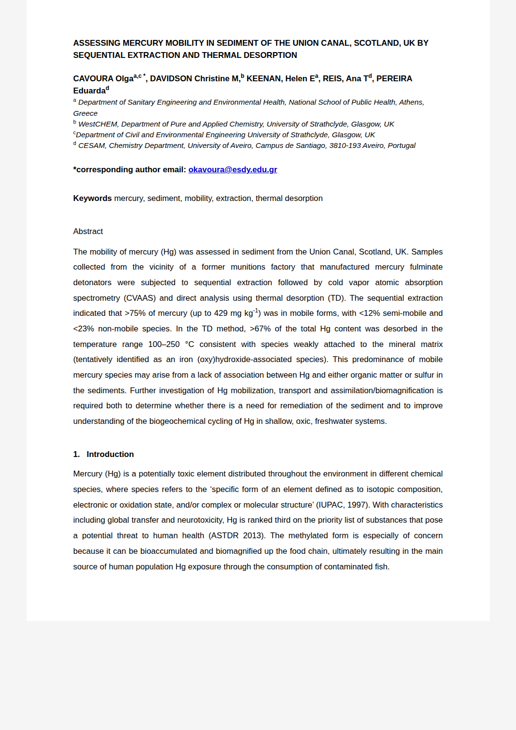Assessing Mercury Mobility in Sediment of the Union Canal, Scotland, UK by Sequential Extraction and Thermal Desorption
CAVOURA Olgaa,c *, DAVIDSON Christine M,b KEENAN, Helen Ea, REIS, Ana Td, PEREIRA Eduardad
a Department of Sanitary Engineering and Environmental Health, National School of Public Health, Athens, Greece
b WestCHEM, Department of Pure and Applied Chemistry, University of Strathclyde, Glasgow, UK
cDepartment of Civil and Environmental Engineering University of Strathclyde, Glasgow, UK
d CESAM, Chemistry Department, University of Aveiro, Campus de Santiago, 3810-193 Aveiro, Portugal
*corresponding author email: okavoura@esdy.edu.gr
Keywords mercury, sediment, mobility, extraction, thermal desorption
Abstract
The mobility of mercury (Hg) was assessed in sediment from the Union Canal, Scotland, UK. Samples collected from the vicinity of a former munitions factory that manufactured mercury fulminate detonators were subjected to sequential extraction followed by cold vapor atomic absorption spectrometry (CVAAS) and direct analysis using thermal desorption (TD). The sequential extraction indicated that >75% of mercury (up to 429 mg kg-1) was in mobile forms, with <12% semi-mobile and <23% non-mobile species. In the TD method, >67% of the total Hg content was desorbed in the temperature range 100–250 °C consistent with species weakly attached to the mineral matrix (tentatively identified as an iron (oxy)hydroxide-associated species). This predominance of mobile mercury species may arise from a lack of association between Hg and either organic matter or sulfur in the sediments. Further investigation of Hg mobilization, transport and assimilation/biomagnification is required both to determine whether there is a need for remediation of the sediment and to improve understanding of the biogeochemical cycling of Hg in shallow, oxic, freshwater systems.
1. Introduction
Mercury (Hg) is a potentially toxic element distributed throughout the environment in different chemical species, where species refers to the ‘specific form of an element defined as to isotopic composition, electronic or oxidation state, and/or complex or molecular structure’ (IUPAC, 1997). With characteristics including global transfer and neurotoxicity, Hg is ranked third on the priority list of substances that pose a potential threat to human health (ASTDR 2013). The methylated form is especially of concern because it can be bioaccumulated and biomagnified up the food chain, ultimately resulting in the main source of human population Hg exposure through the consumption of contaminated fish.